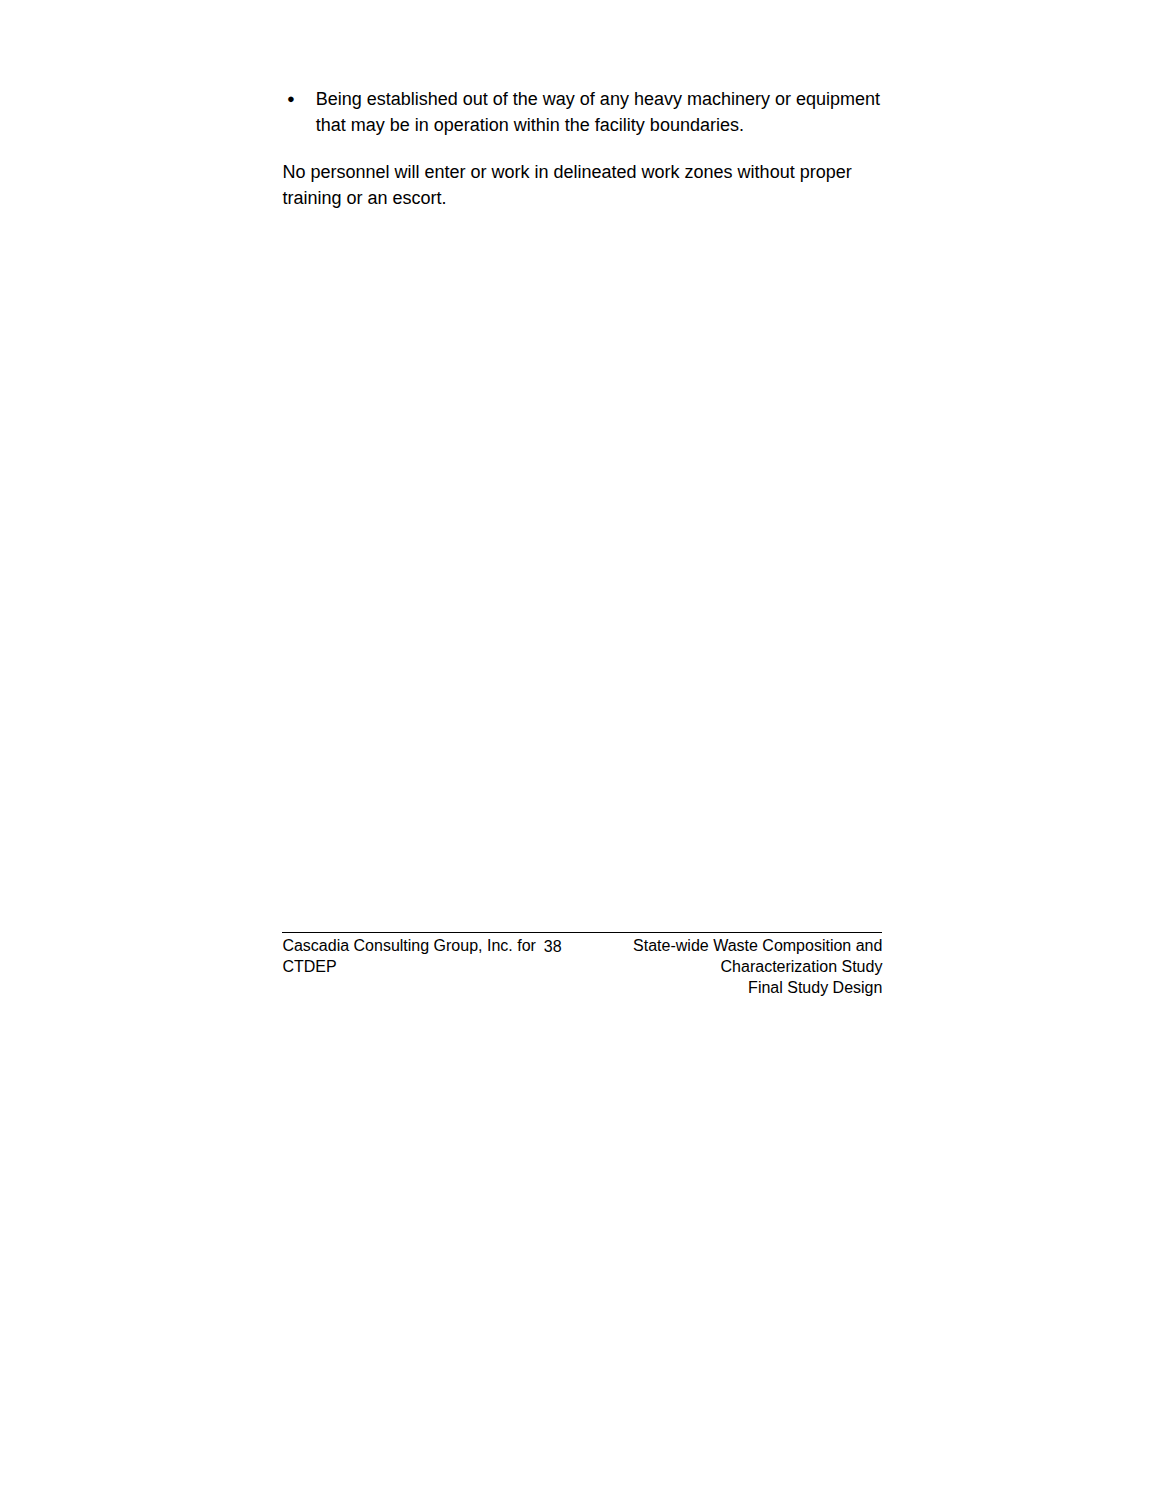Being established out of the way of any heavy machinery or equipment that may be in operation within the facility boundaries.
No personnel will enter or work in delineated work zones without proper training or an escort.
Cascadia Consulting Group, Inc. for
CTDEP
38
State-wide Waste Composition and Characterization Study
Final Study Design